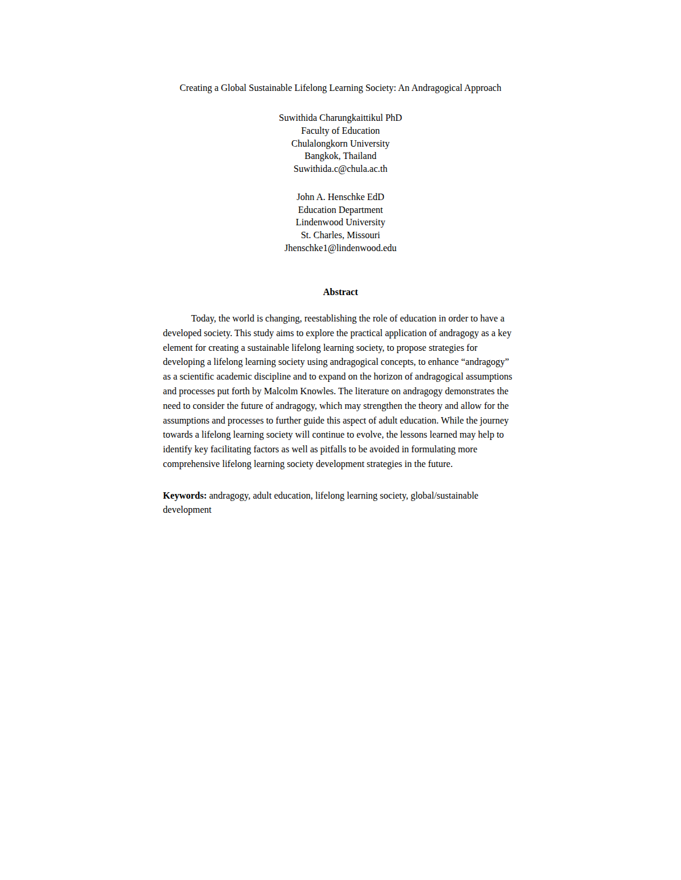Creating a Global Sustainable Lifelong Learning Society: An Andragogical Approach
Suwithida Charungkaittikul PhD
Faculty of Education
Chulalongkorn University
Bangkok, Thailand
Suwithida.c@chula.ac.th
John A. Henschke EdD
Education Department
Lindenwood University
St. Charles, Missouri
Jhenschke1@lindenwood.edu
Abstract
Today, the world is changing, reestablishing the role of education in order to have a developed society. This study aims to explore the practical application of andragogy as a key element for creating a sustainable lifelong learning society, to propose strategies for developing a lifelong learning society using andragogical concepts, to enhance “andragogy” as a scientific academic discipline and to expand on the horizon of andragogical assumptions and processes put forth by Malcolm Knowles. The literature on andragogy demonstrates the need to consider the future of andragogy, which may strengthen the theory and allow for the assumptions and processes to further guide this aspect of adult education. While the journey towards a lifelong learning society will continue to evolve, the lessons learned may help to identify key facilitating factors as well as pitfalls to be avoided in formulating more comprehensive lifelong learning society development strategies in the future.
Keywords: andragogy, adult education, lifelong learning society, global/sustainable development